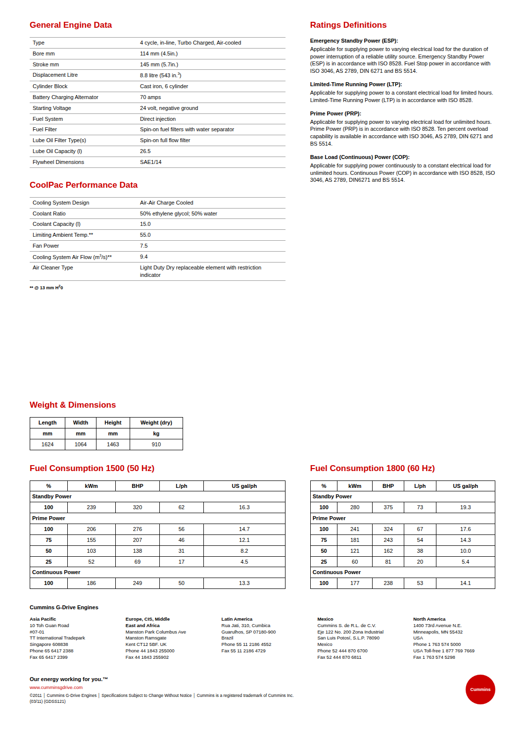General Engine Data
| Type | 4 cycle, in-line, Turbo Charged, Air-cooled |
| Bore mm | 114 mm (4.5in.) |
| Stroke mm | 145 mm (5.7in.) |
| Displacement Litre | 8.8 litre (543 in. 3 ) |
| Cylinder Block | Cast iron, 6 cylinder |
| Battery Charging Alternator | 70 amps |
| Starting Voltage | 24 volt, negative ground |
| Fuel System | Direct injection |
| Fuel Filter | Spin-on fuel filters with water separator |
| Lube Oil Filter Type(s) | Spin-on full flow filter |
| Lube Oil Capacity (l) | 26.5 |
| Flywheel Dimensions | SAE1/14 |
CoolPac Performance Data
| Cooling System Design | Air-Air Charge Cooled |
| Coolant Ratio | 50% ethylene glycol; 50% water |
| Coolant Capacity (l) | 15.0 |
| Limiting Ambient Temp.** | 55.0 |
| Fan Power | 7.5 |
| Cooling System Air Flow (m 3 /s)** | 9.4 |
| Air Cleaner Type | Light Duty Dry replaceable element with restriction indicator |
** @ 13 mm H20
Ratings Definitions
Emergency Standby Power (ESP):
Applicable for supplying power to varying electrical load for the duration of power interruption of a reliable utility source. Emergency Standby Power (ESP) is in accordance with ISO 8528. Fuel Stop power in accordance with ISO 3046, AS 2789, DIN 6271 and BS 5514.
Limited-Time Running Power (LTP):
Applicable for supplying power to a constant electrical load for limited hours. Limited-Time Running Power (LTP) is in accordance with ISO 8528.
Prime Power (PRP):
Applicable for supplying power to varying electrical load for unlimited hours. Prime Power (PRP) is in accordance with ISO 8528. Ten percent overload capability is available in accordance with ISO 3046, AS 2789, DIN 6271 and BS 5514.
Base Load (Continuous) Power (COP):
Applicable for supplying power continuously to a constant electrical load for unlimited hours. Continuous Power (COP) in accordance with ISO 8528, ISO 3046, AS 2789, DIN6271 and BS 5514.
Weight & Dimensions
| Length | Width | Height | Weight (dry) |
| --- | --- | --- | --- |
| mm | mm | mm | kg |
| 1624 | 1064 | 1463 | 910 |
Fuel Consumption 1500 (50 Hz)
| % | kWm | BHP | L/ph | US gal/ph |
| --- | --- | --- | --- | --- |
| Standby Power |
| 100 | 239 | 320 | 62 | 16.3 |
| Prime Power |
| 100 | 206 | 276 | 56 | 14.7 |
| 75 | 155 | 207 | 46 | 12.1 |
| 50 | 103 | 138 | 31 | 8.2 |
| 25 | 52 | 69 | 17 | 4.5 |
| Continuous Power |
| 100 | 186 | 249 | 50 | 13.3 |
Fuel Consumption 1800 (60 Hz)
| % | kWm | BHP | L/ph | US gal/ph |
| --- | --- | --- | --- | --- |
| Standby Power |
| 100 | 280 | 375 | 73 | 19.3 |
| Prime Power |
| 100 | 241 | 324 | 67 | 17.6 |
| 75 | 181 | 243 | 54 | 14.3 |
| 50 | 121 | 162 | 38 | 10.0 |
| 25 | 60 | 81 | 20 | 5.4 |
| Continuous Power |
| 100 | 177 | 238 | 53 | 14.1 |
Cummins G-Drive Engines
Asia Pacific 10 Toh Guan Road
#07-01
TT International Tradepark
Singapore 608838
Phone 65 6417 2388
Fax 65 6417 2399
Europe, CIS, Middle East and Africa Manston Park Columbus Ave
Manston Ramsgate
Kent CT12 5BF. UK
Phone 44 1843 255000
Fax 44 1843 255902
Latin America Rua Jati, 310, Cumbica
Guarulhos, SP 07180-900
Brazil
Phone 55 11 2186 4552
Fax 55 11 2186 4729
Mexico Cummins S. de R.L. de C.V.
Eje 122 No. 200 Zona Industrial
San Luis Potosí, S.L.P. 78090
Mexico
Phone 52 444 870 6700
Fax 52 444 870 6811
North America 1400 73rd Avenue N.E.
Minneapolis, MN 55432
USA
Phone 1 763 574 5000
USA Toll-free 1 877 769 7669
Fax 1 763 574 5298
Our energy working for you.™
www.cumminsgdrive.com
©2011 │ Cummins G-Drive Engines │ Specifications Subject to Change Without Notice │ Cummins is a registered trademark of Cummins Inc.
(03/11) (GDSS121)
Cummins